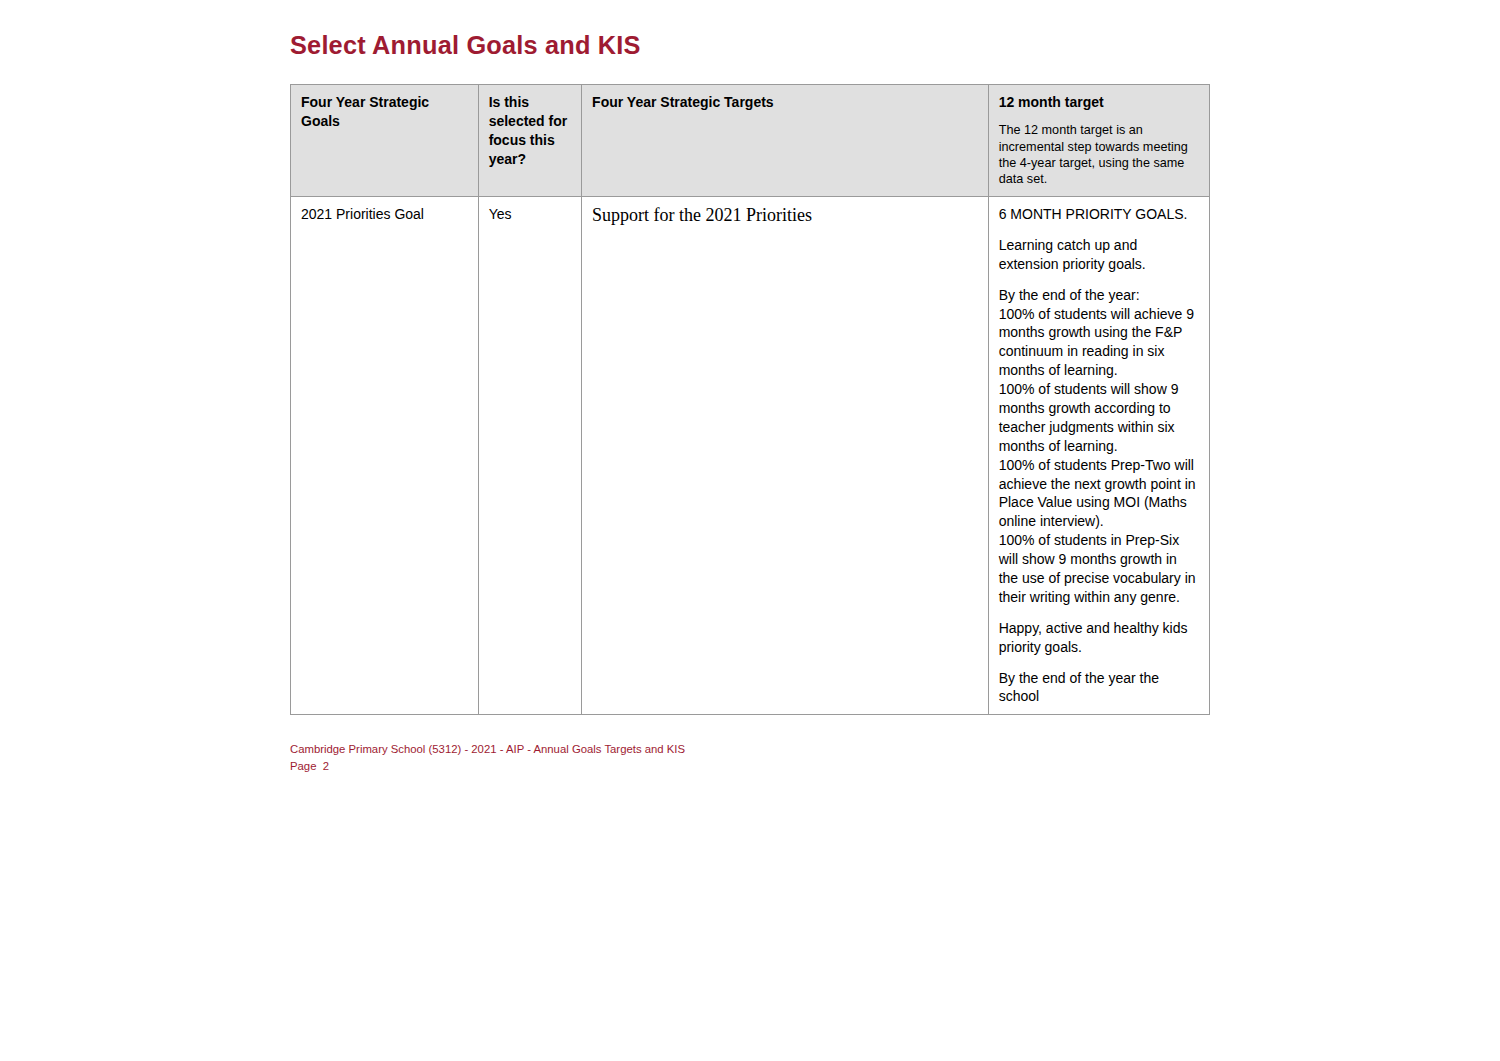Select Annual Goals and KIS
| Four Year Strategic Goals | Is this selected for focus this year? | Four Year Strategic Targets | 12 month target The 12 month target is an incremental step towards meeting the 4-year target, using the same data set. |
| --- | --- | --- | --- |
| 2021 Priorities Goal | Yes | Support for the 2021 Priorities | 6 MONTH PRIORITY GOALS. Learning catch up and extension priority goals. By the end of the year: 100% of students will achieve 9 months growth using the F&P continuum in reading in six months of learning. 100% of students will show 9 months growth according to teacher judgments within six months of learning. 100% of students Prep-Two will achieve the next growth point in Place Value using MOI (Maths online interview). 100% of students in Prep-Six will show 9 months growth in the use of precise vocabulary in their writing within any genre. Happy, active and healthy kids priority goals. By the end of the year the school |
Cambridge Primary School (5312) - 2021 - AIP - Annual Goals Targets and KIS Page 2